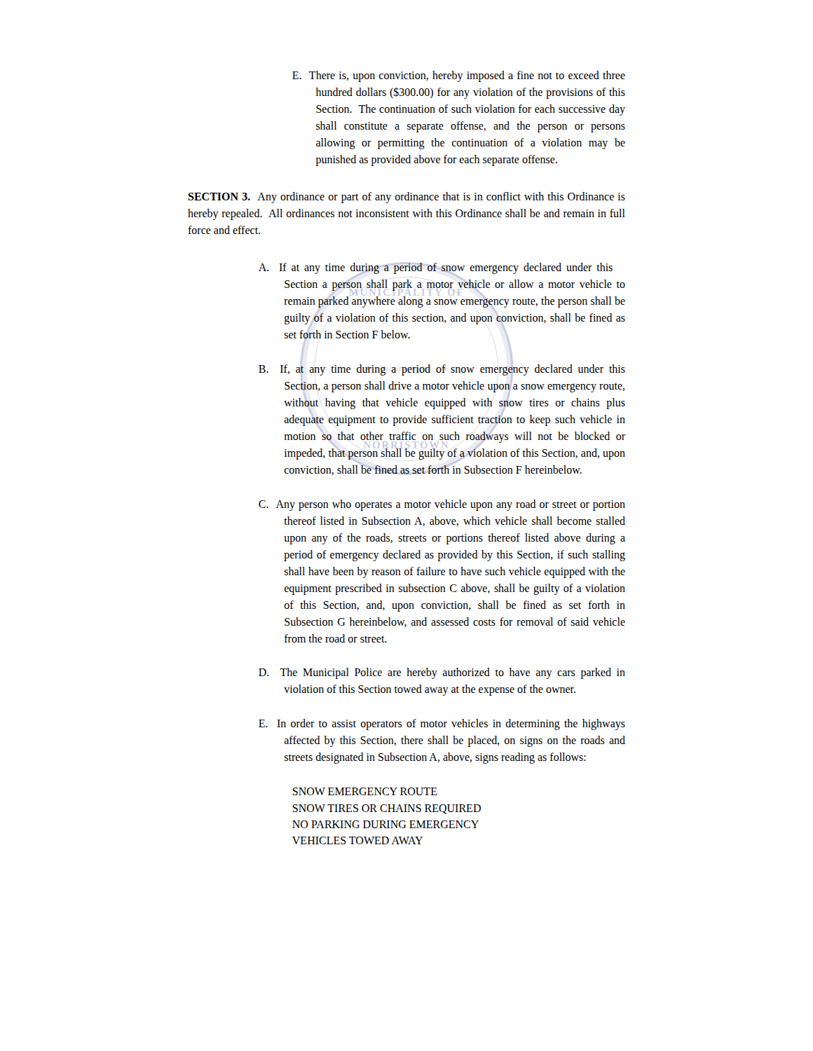Municipality of
★ Incorporated ★
Norristown
E. There is, upon conviction, hereby imposed a fine not to exceed three hundred dollars ($300.00) for any violation of the provisions of this Section. The continuation of such violation for each successive day shall constitute a separate offense, and the person or persons allowing or permitting the continuation of a violation may be punished as provided above for each separate offense.
SECTION 3. Any ordinance or part of any ordinance that is in conflict with this Ordinance is hereby repealed. All ordinances not inconsistent with this Ordinance shall be and remain in full force and effect.
A. If at any time during a period of snow emergency declared under this Section a person shall park a motor vehicle or allow a motor vehicle to remain parked anywhere along a snow emergency route, the person shall be guilty of a violation of this section, and upon conviction, shall be fined as set forth in Section F below.
B. If, at any time during a period of snow emergency declared under this Section, a person shall drive a motor vehicle upon a snow emergency route, without having that vehicle equipped with snow tires or chains plus adequate equipment to provide sufficient traction to keep such vehicle in motion so that other traffic on such roadways will not be blocked or impeded, that person shall be guilty of a violation of this Section, and, upon conviction, shall be fined as set forth in Subsection F hereinbelow.
C. Any person who operates a motor vehicle upon any road or street or portion thereof listed in Subsection A, above, which vehicle shall become stalled upon any of the roads, streets or portions thereof listed above during a period of emergency declared as provided by this Section, if such stalling shall have been by reason of failure to have such vehicle equipped with the equipment prescribed in subsection C above, shall be guilty of a violation of this Section, and, upon conviction, shall be fined as set forth in Subsection G hereinbelow, and assessed costs for removal of said vehicle from the road or street.
D. The Municipal Police are hereby authorized to have any cars parked in violation of this Section towed away at the expense of the owner.
E. In order to assist operators of motor vehicles in determining the highways affected by this Section, there shall be placed, on signs on the roads and streets designated in Subsection A, above, signs reading as follows:
SNOW EMERGENCY ROUTE
SNOW TIRES OR CHAINS REQUIRED
NO PARKING DURING EMERGENCY
VEHICLES TOWED AWAY